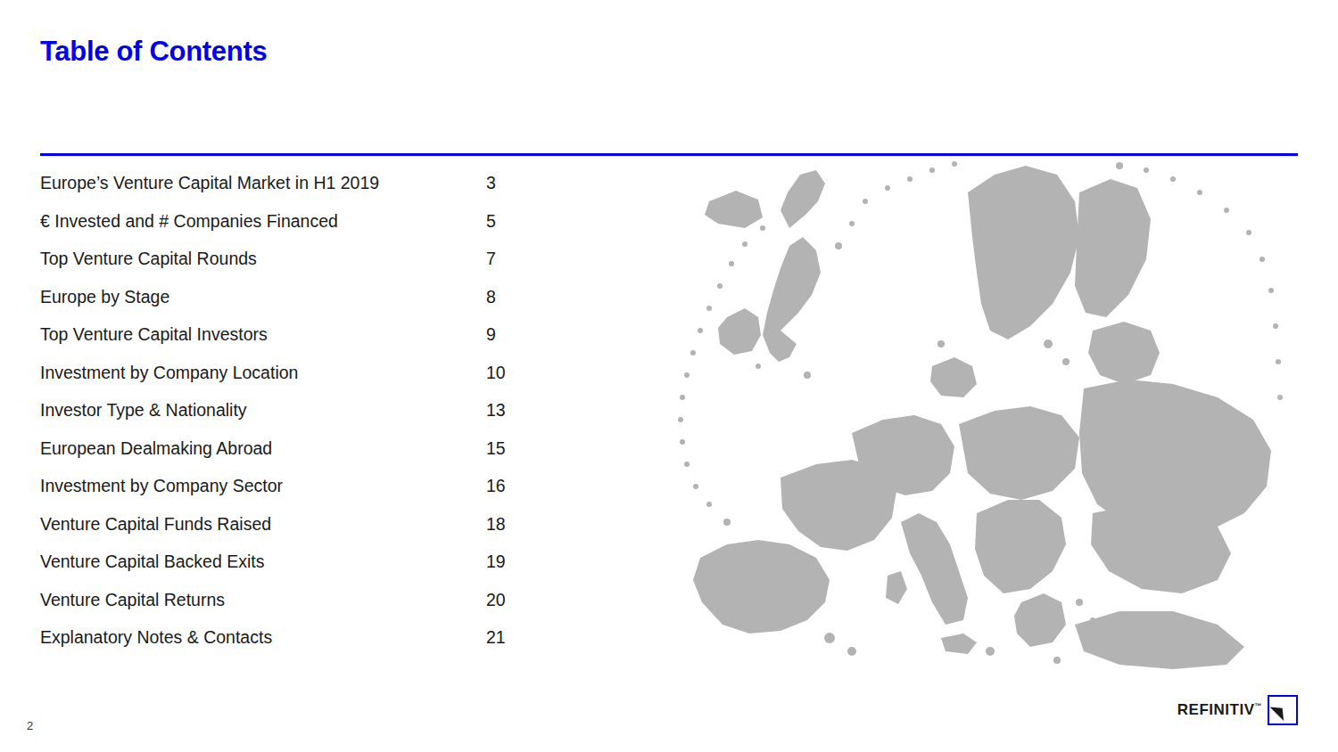Table of Contents
Europe’s Venture Capital Market in H1 20193
€ Invested and # Companies Financed 5
Top Venture Capital Rounds 7
Europe by Stage 8
Top Venture Capital Investors 9
Investment by Company Location 10
Investor Type & Nationality 13
European Dealmaking Abroad 15
Investment by Company Sector 16
Venture Capital Funds Raised 18
Venture Capital Backed Exits 19
Venture Capital Returns 20
Explanatory Notes & Contacts 21
REFINITIV™
2